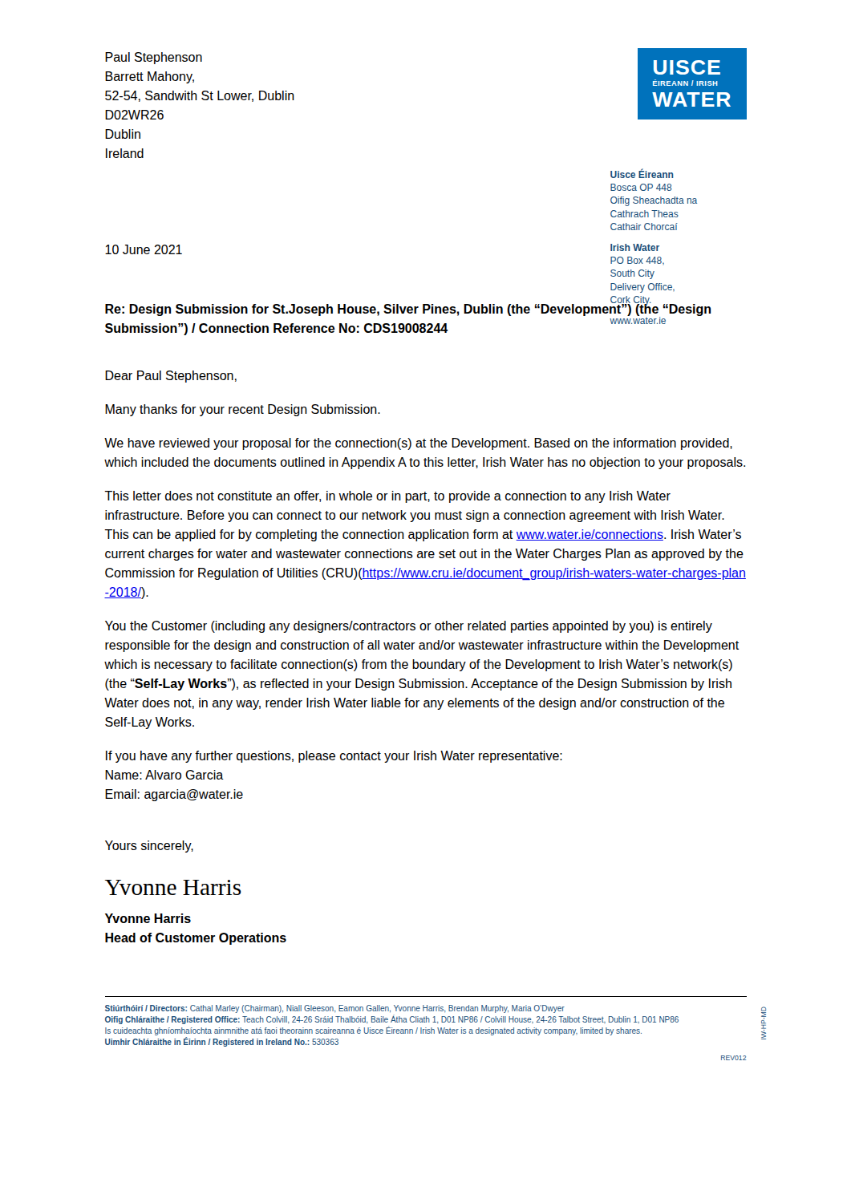UISCE
ÉIREANN / IRISH
WATER
Paul Stephenson
Barrett Mahony,
52-54, Sandwith St Lower, Dublin
D02WR26
Dublin
Ireland
Uisce Éireann
Bosca OP 448
Oifig Sheachadta na
Cathrach Theas
Cathair Chorcaí
Irish Water
PO Box 448,
South City
Delivery Office,
Cork City.
www.water.ie
10 June 2021
Re: Design Submission for St.Joseph House, Silver Pines, Dublin (the “Development”) (the “Design Submission”) / Connection Reference No: CDS19008244
Dear Paul Stephenson,
Many thanks for your recent Design Submission.
We have reviewed your proposal for the connection(s) at the Development. Based on the information provided, which included the documents outlined in Appendix A to this letter, Irish Water has no objection to your proposals.
This letter does not constitute an offer, in whole or in part, to provide a connection to any Irish Water infrastructure. Before you can connect to our network you must sign a connection agreement with Irish Water. This can be applied for by completing the connection application form at www.water.ie/connections. Irish Water’s current charges for water and wastewater connections are set out in the Water Charges Plan as approved by the Commission for Regulation of Utilities (CRU)(https://www.cru.ie/document_group/irish-waters-water-charges-plan-2018/).
You the Customer (including any designers/contractors or other related parties appointed by you) is entirely responsible for the design and construction of all water and/or wastewater infrastructure within the Development which is necessary to facilitate connection(s) from the boundary of the Development to Irish Water’s network(s) (the “Self-Lay Works”), as reflected in your Design Submission. Acceptance of the Design Submission by Irish Water does not, in any way, render Irish Water liable for any elements of the design and/or construction of the Self-Lay Works.
If you have any further questions, please contact your Irish Water representative:
Name: Alvaro Garcia
Email: agarcia@water.ie
Yours sincerely,
Yvonne Harris
Yvonne Harris
Head of Customer Operations
Stiúrthóirí / Directors: Cathal Marley (Chairman), Niall Gleeson, Eamon Gallen, Yvonne Harris, Brendan Murphy, Maria O’Dwyer
Oifig Chláraithe / Registered Office: Teach Colvill, 24-26 Sráid Thalbóid, Baile Átha Cliath 1, D01 NP86 / Colvill House, 24-26 Talbot Street, Dublin 1, D01 NP86
Is cuideachta ghníomhaíochta ainmnithe atá faoi theorainn scaireanna é Uisce Éireann / Irish Water is a designated activity company, limited by shares.
Uimhir Chláraithe in Éirinn / Registered in Ireland No.: 530363
IW-HP-MD
REV012